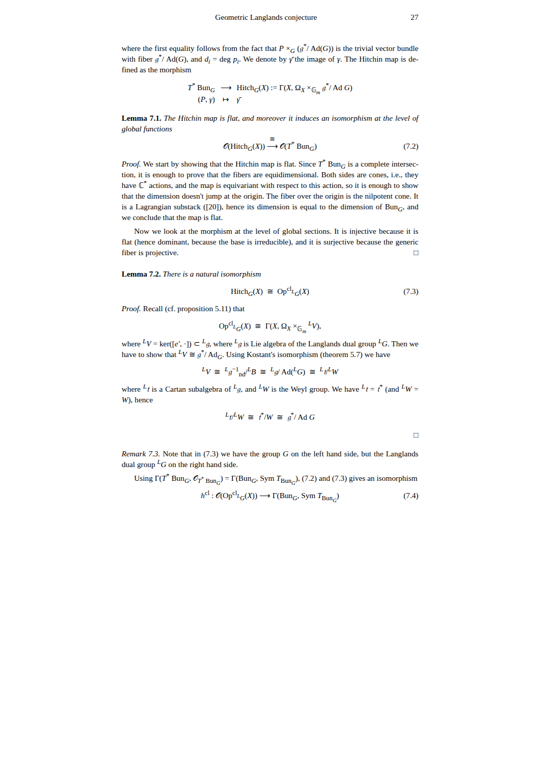Geometric Langlands conjecture 27
where the first equality follows from the fact that P ×G (𝔤*/ Ad(G)) is the trivial vector bundle with fiber 𝔤*/ Ad(G), and di = deg pi. We denote by γ̄ the image of γ. The Hitchin map is defined as the morphism
| T * Bun G | ⟶ | Hitch G ( X ) := Γ( X , Ω X × 𝔾 m 𝔤 * / Ad G ) |
| ( P , γ ) | ↦ | γ̄ |
Lemma 7.1. The Hitchin map is flat, and moreover it induces an isomorphism at the level of global functions
𝒪(HitchG(X)) ≅⟶ 𝒪(T* BunG) (7.2)
Proof. We start by showing that the Hitchin map is flat. Since T* BunG is a complete intersection, it is enough to prove that the fibers are equidimensional. Both sides are cones, i.e., they have ℂ* actions, and the map is equivariant with respect to this action, so it is enough to show that the dimension doesn't jump at the origin. The fiber over the origin is the nilpotent cone. It is a Lagrangian substack ([20]), hence its dimension is equal to the dimension of BunG, and we conclude that the map is flat.
Now we look at the morphism at the level of global sections. It is injective because it is flat (hence dominant, because the base is irreducible), and it is surjective because the generic fiber is projective. □
Lemma 7.2. There is a natural isomorphism
HitchG(X) ≅ OpclLG(X) (7.3)
Proof. Recall (cf. proposition 5.11) that
OpclLG(X) ≅ Γ(X, ΩX ×𝔾m LV),
where LV = ker([e′, ·]) ⊂ L𝔤, where L𝔤 is Lie algebra of the Langlands dual group LG. Then we have to show that LV ≅ 𝔤*/ AdG. Using Kostant's isomorphism (theorem 5.7) we have
LV ≅ L𝔤−1nd/LB ≅ L𝔤/ Ad(LG) ≅ L𝔱/LW
where L𝔱 is a Cartan subalgebra of L𝔤, and LW is the Weyl group. We have L𝔱 = 𝔱* (and LW = W), hence
L𝔱/LW ≅ 𝔱*/W ≅ 𝔤*/ Ad G
□
Remark 7.3. Note that in (7.3) we have the group G on the left hand side, but the Langlands dual group LG on the right hand side.
Using Γ(T* BunG, 𝒪T* BunG) = Γ(BunG, Sym TBunG), (7.2) and (7.3) gives an isomorphism
hcl : 𝒪(OpclLG(X)) ⟶ Γ(BunG, Sym TBunG) (7.4)